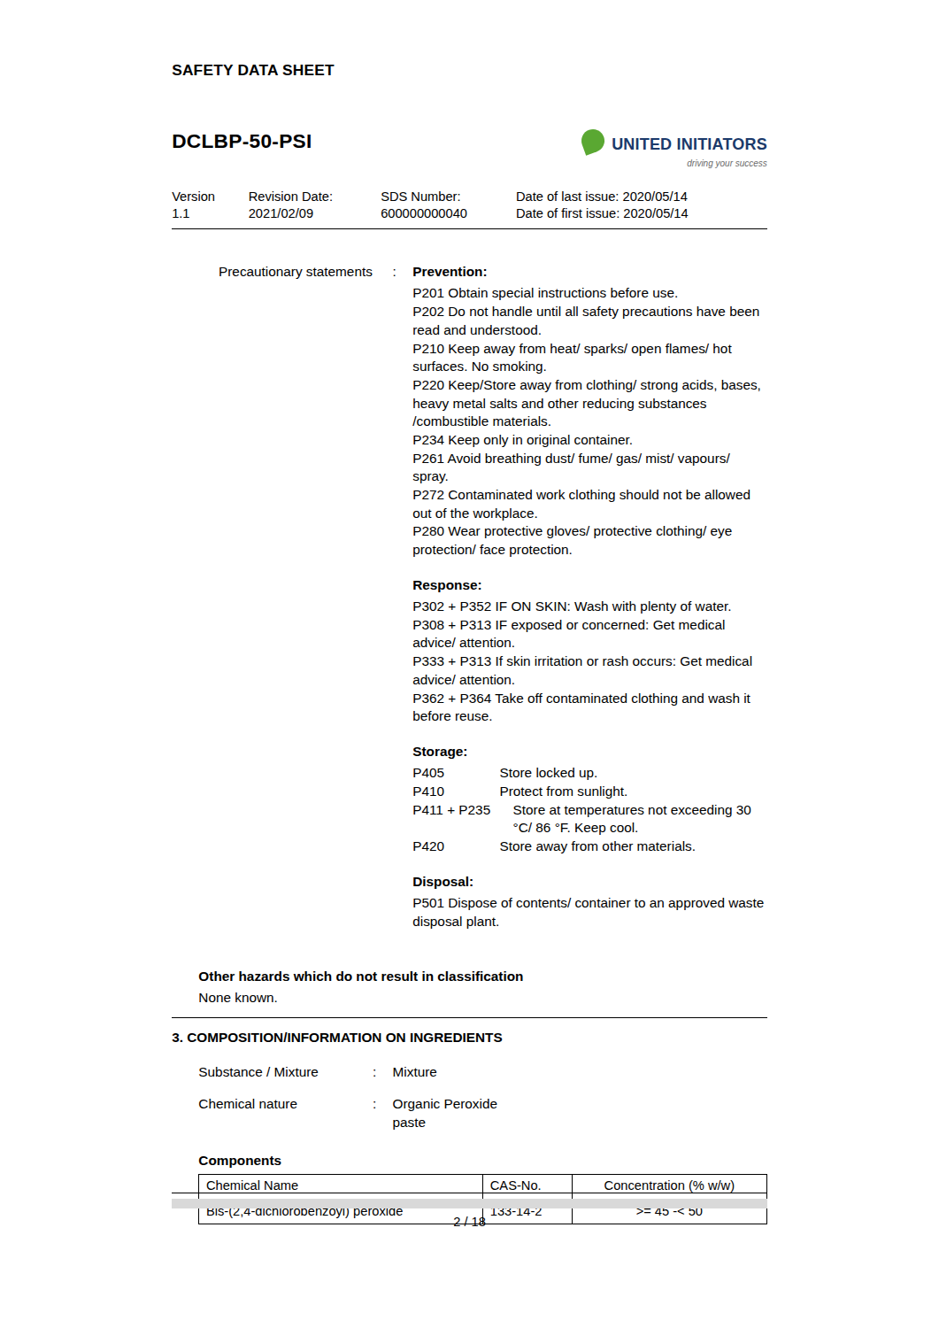SAFETY DATA SHEET
DCLBP-50-PSI
UNITED INITIATORS
driving your success
| Version 1.1 | Revision Date: 2021/02/09 | SDS Number: 600000000040 | Date of last issue: 2020/05/14 Date of first issue: 2020/05/14 |
Precautionary statements
:
Prevention:
P201 Obtain special instructions before use.
P202 Do not handle until all safety precautions have been read and understood.
P210 Keep away from heat/ sparks/ open flames/ hot surfaces. No smoking.
P220 Keep/Store away from clothing/ strong acids, bases, heavy metal salts and other reducing substances /combustible materials.
P234 Keep only in original container.
P261 Avoid breathing dust/ fume/ gas/ mist/ vapours/ spray.
P272 Contaminated work clothing should not be allowed out of the workplace.
P280 Wear protective gloves/ protective clothing/ eye protection/ face protection.
Response:
P302 + P352 IF ON SKIN: Wash with plenty of water.
P308 + P313 IF exposed or concerned: Get medical advice/ attention.
P333 + P313 If skin irritation or rash occurs: Get medical advice/ attention.
P362 + P364 Take off contaminated clothing and wash it before reuse.
Storage:
P405 Store locked up.
P410 Protect from sunlight.
P411 + P235 Store at temperatures not exceeding 30 °C/ 86 °F. Keep cool.
P420 Store away from other materials.
Disposal:
P501 Dispose of contents/ container to an approved waste disposal plant.
Other hazards which do not result in classification
None known.
3. COMPOSITION/INFORMATION ON INGREDIENTS
Substance / Mixture
:
Mixture
Chemical nature
:
Organic Peroxide
paste
Components
| Chemical Name | CAS-No. | Concentration (% w/w) |
| --- | --- | --- |
| Bis-(2,4-dichlorobenzoyl) peroxide | 133-14-2 | >= 45 -< 50 |
2 / 18